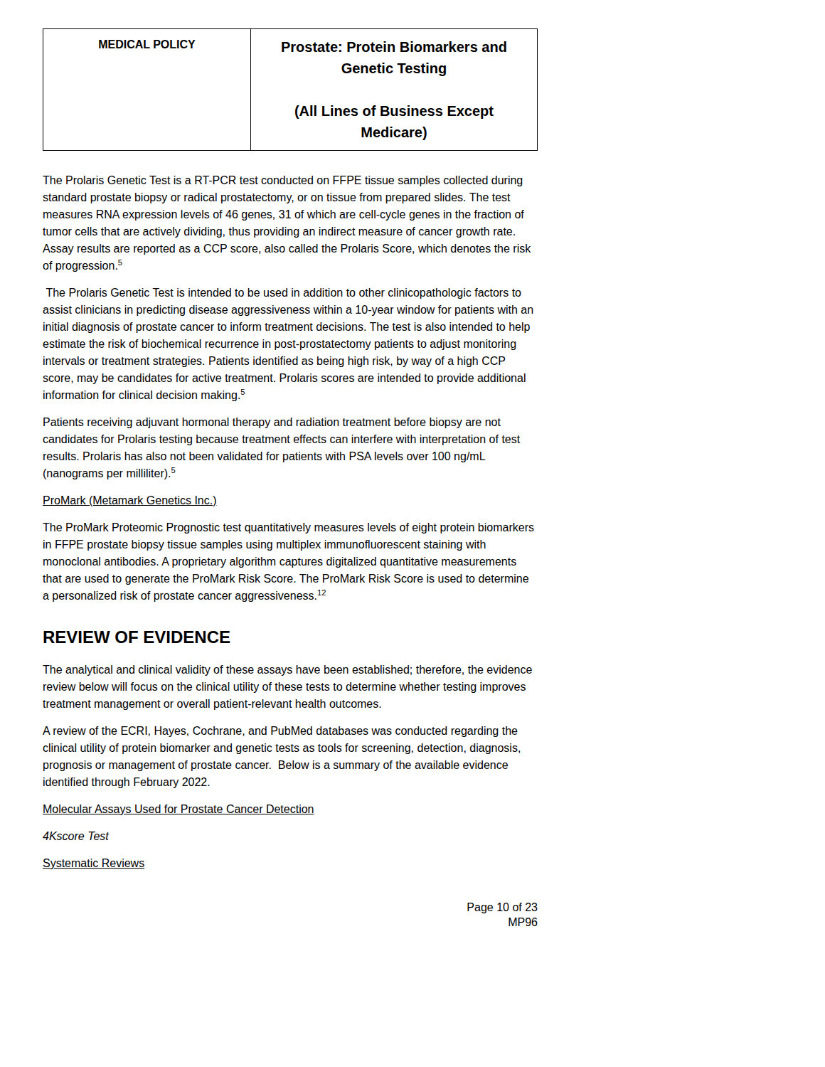| MEDICAL POLICY | Prostate: Protein Biomarkers and Genetic Testing (All Lines of Business Except Medicare) |
The Prolaris Genetic Test is a RT-PCR test conducted on FFPE tissue samples collected during standard prostate biopsy or radical prostatectomy, or on tissue from prepared slides. The test measures RNA expression levels of 46 genes, 31 of which are cell-cycle genes in the fraction of tumor cells that are actively dividing, thus providing an indirect measure of cancer growth rate. Assay results are reported as a CCP score, also called the Prolaris Score, which denotes the risk of progression.5
The Prolaris Genetic Test is intended to be used in addition to other clinicopathologic factors to assist clinicians in predicting disease aggressiveness within a 10-year window for patients with an initial diagnosis of prostate cancer to inform treatment decisions. The test is also intended to help estimate the risk of biochemical recurrence in post-prostatectomy patients to adjust monitoring intervals or treatment strategies. Patients identified as being high risk, by way of a high CCP score, may be candidates for active treatment. Prolaris scores are intended to provide additional information for clinical decision making.5
Patients receiving adjuvant hormonal therapy and radiation treatment before biopsy are not candidates for Prolaris testing because treatment effects can interfere with interpretation of test results. Prolaris has also not been validated for patients with PSA levels over 100 ng/mL (nanograms per milliliter).5
ProMark (Metamark Genetics Inc.)
The ProMark Proteomic Prognostic test quantitatively measures levels of eight protein biomarkers in FFPE prostate biopsy tissue samples using multiplex immunofluorescent staining with monoclonal antibodies. A proprietary algorithm captures digitalized quantitative measurements that are used to generate the ProMark Risk Score. The ProMark Risk Score is used to determine a personalized risk of prostate cancer aggressiveness.12
REVIEW OF EVIDENCE
The analytical and clinical validity of these assays have been established; therefore, the evidence review below will focus on the clinical utility of these tests to determine whether testing improves treatment management or overall patient-relevant health outcomes.
A review of the ECRI, Hayes, Cochrane, and PubMed databases was conducted regarding the clinical utility of protein biomarker and genetic tests as tools for screening, detection, diagnosis, prognosis or management of prostate cancer. Below is a summary of the available evidence identified through February 2022.
Molecular Assays Used for Prostate Cancer Detection
4Kscore Test
Systematic Reviews
Page 10 of 23
MP96